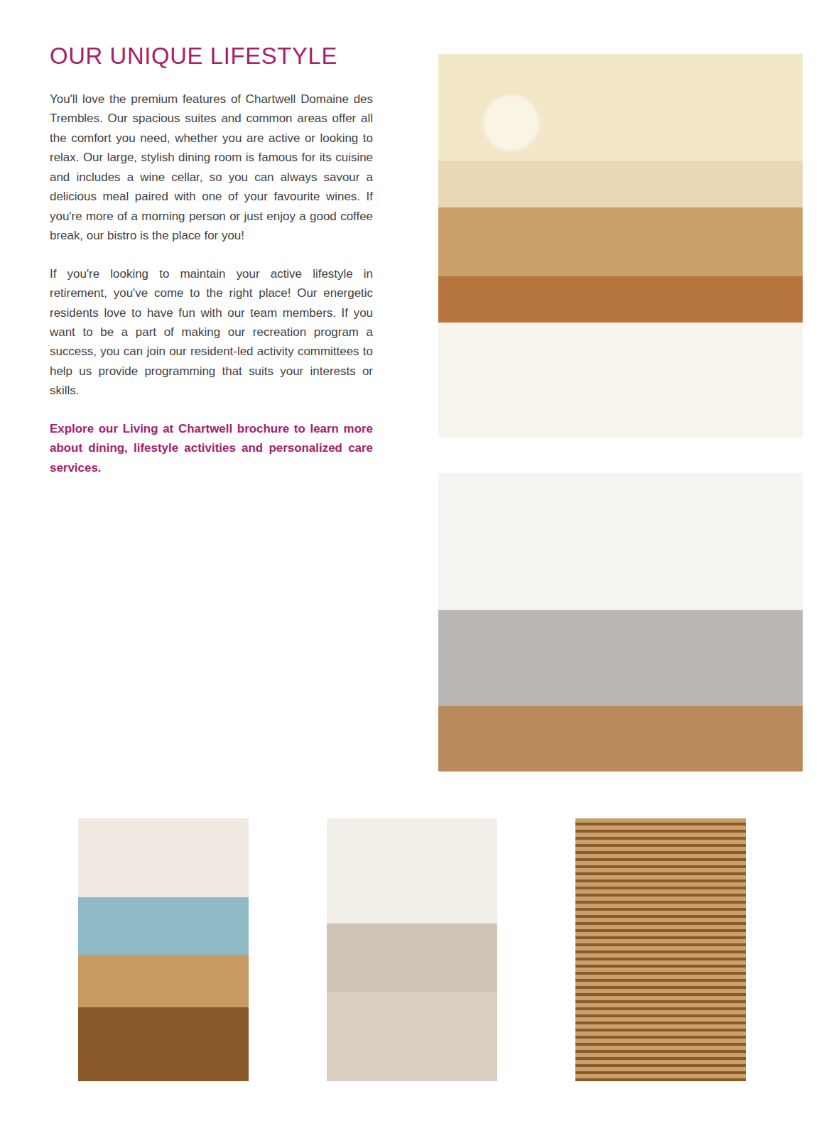Our Unique Lifestyle
You'll love the premium features of Chartwell Domaine des Trembles. Our spacious suites and common areas offer all the comfort you need, whether you are active or looking to relax. Our large, stylish dining room is famous for its cuisine and includes a wine cellar, so you can always savour a delicious meal paired with one of your favourite wines. If you're more of a morning person or just enjoy a good coffee break, our bistro is the place for you!
If you're looking to maintain your active lifestyle in retirement, you've come to the right place! Our energetic residents love to have fun with our team members. If you want to be a part of making our recreation program a success, you can join our resident-led activity committees to help us provide programming that suits your interests or skills.
Explore our Living at Chartwell brochure to learn more about dining, lifestyle activities and personalized care services.